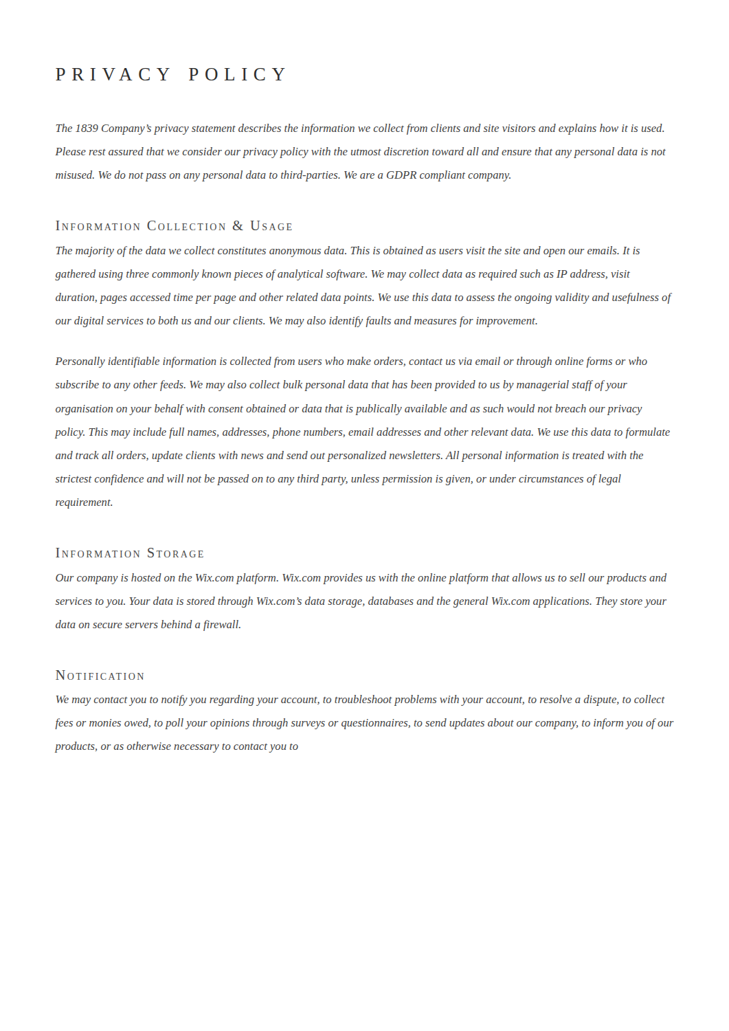Privacy Policy
The 1839 Company’s privacy statement describes the information we collect from clients and site visitors and explains how it is used. Please rest assured that we consider our privacy policy with the utmost discretion toward all and ensure that any personal data is not misused. We do not pass on any personal data to third-parties. We are a GDPR compliant company.
Information Collection & Usage
The majority of the data we collect constitutes anonymous data. This is obtained as users visit the site and open our emails. It is gathered using three commonly known pieces of analytical software. We may collect data as required such as IP address, visit duration, pages accessed time per page and other related data points. We use this data to assess the ongoing validity and usefulness of our digital services to both us and our clients. We may also identify faults and measures for improvement.
Personally identifiable information is collected from users who make orders, contact us via email or through online forms or who subscribe to any other feeds. We may also collect bulk personal data that has been provided to us by managerial staff of your organisation on your behalf with consent obtained or data that is publically available and as such would not breach our privacy policy. This may include full names, addresses, phone numbers, email addresses and other relevant data. We use this data to formulate and track all orders, update clients with news and send out personalized newsletters. All personal information is treated with the strictest confidence and will not be passed on to any third party, unless permission is given, or under circumstances of legal requirement.
Information Storage
Our company is hosted on the Wix.com platform. Wix.com provides us with the online platform that allows us to sell our products and services to you. Your data is stored through Wix.com’s data storage, databases and the general Wix.com applications. They store your data on secure servers behind a firewall.
Notification
We may contact you to notify you regarding your account, to troubleshoot problems with your account, to resolve a dispute, to collect fees or monies owed, to poll your opinions through surveys or questionnaires, to send updates about our company, to inform you of our products, or as otherwise necessary to contact you to